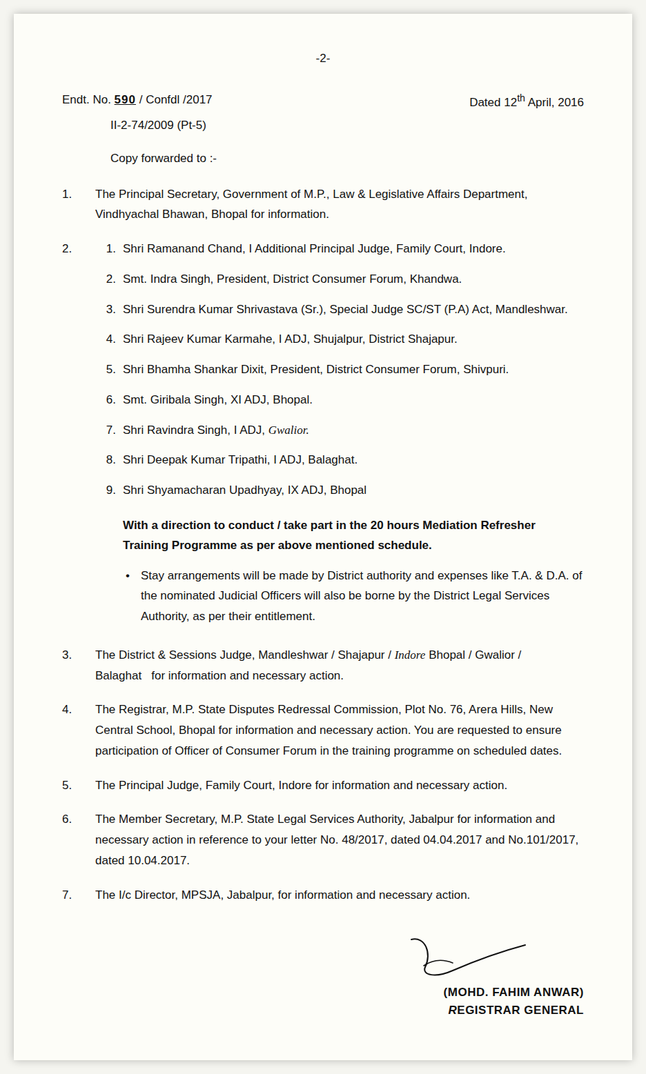-2-
Endt. No. 590 / Confdl /2017
Dated 12th April, 2016
II-2-74/2009 (Pt-5)
Copy forwarded to :-
The Principal Secretary, Government of M.P., Law & Legislative Affairs Department, Vindhyachal Bhawan, Bhopal for information.
Shri Ramanand Chand, I Additional Principal Judge, Family Court, Indore.
Smt. Indra Singh, President, District Consumer Forum, Khandwa.
Shri Surendra Kumar Shrivastava (Sr.), Special Judge SC/ST (P.A) Act, Mandleshwar.
Shri Rajeev Kumar Karmahe, I ADJ, Shujalpur, District Shajapur.
Shri Bhamha Shankar Dixit, President, District Consumer Forum, Shivpuri.
Smt. Giribala Singh, XI ADJ, Bhopal.
Shri Ravindra Singh, I ADJ, Gwalior.
Shri Deepak Kumar Tripathi, I ADJ, Balaghat.
Shri Shyamacharan Upadhyay, IX ADJ, Bhopal
With a direction to conduct / take part in the 20 hours Mediation Refresher Training Programme as per above mentioned schedule.
Stay arrangements will be made by District authority and expenses like T.A. & D.A. of the nominated Judicial Officers will also be borne by the District Legal Services Authority, as per their entitlement.
The District & Sessions Judge, Mandleshwar / Shajapur / Indore Bhopal / Gwalior / Balaghat for information and necessary action.
The Registrar, M.P. State Disputes Redressal Commission, Plot No. 76, Arera Hills, New Central School, Bhopal for information and necessary action. You are requested to ensure participation of Officer of Consumer Forum in the training programme on scheduled dates.
The Principal Judge, Family Court, Indore for information and necessary action.
The Member Secretary, M.P. State Legal Services Authority, Jabalpur for information and necessary action in reference to your letter No. 48/2017, dated 04.04.2017 and No.101/2017, dated 10.04.2017.
The I/c Director, MPSJA, Jabalpur, for information and necessary action.
(MOHD. FAHIM ANWAR)
REGISTRAR GENERAL